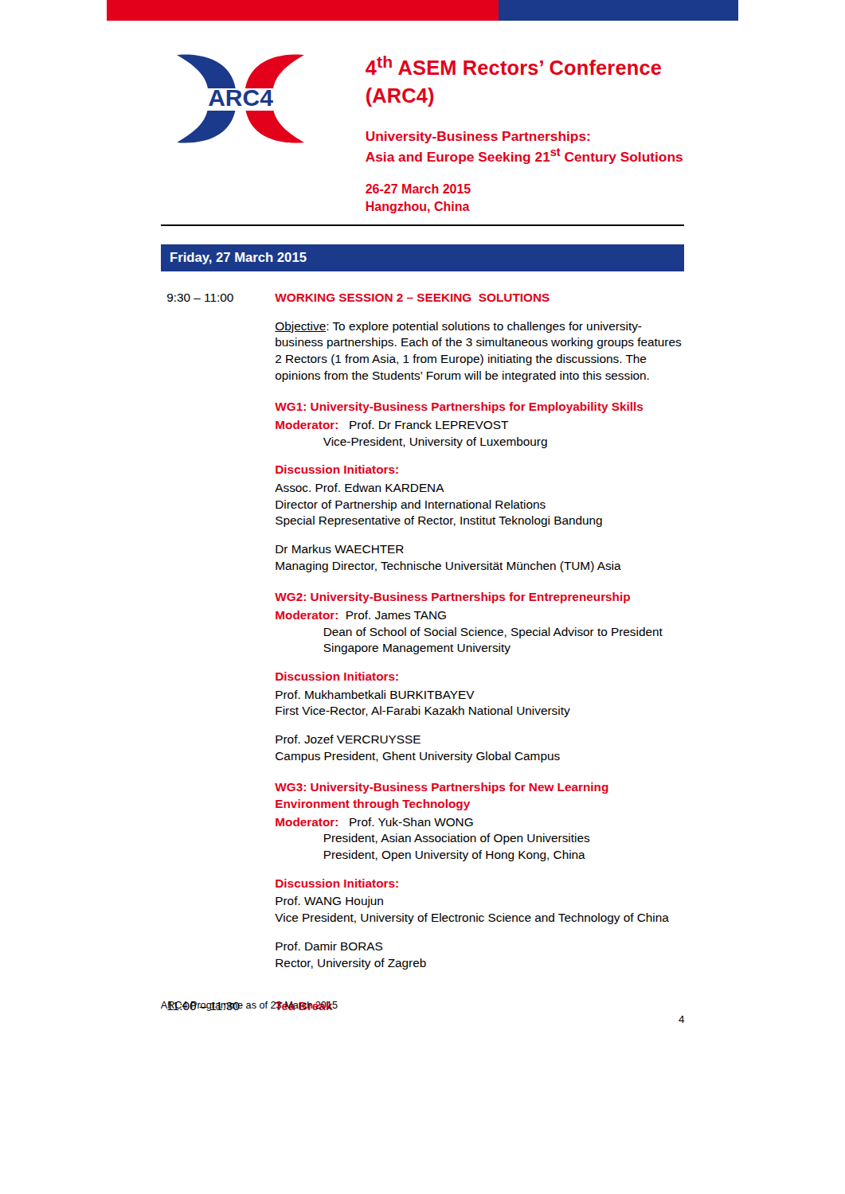ARC4
4th ASEM Rectors’ Conference (ARC4)
University-Business Partnerships:
Asia and Europe Seeking 21st Century Solutions
26-27 March 2015
Hangzhou, China
Friday, 27 March 2015
9:30 – 11:00
WORKING SESSION 2 – SEEKING SOLUTIONS
Objective: To explore potential solutions to challenges for university-business partnerships. Each of the 3 simultaneous working groups features 2 Rectors (1 from Asia, 1 from Europe) initiating the discussions. The opinions from the Students’ Forum will be integrated into this session.
WG1: University-Business Partnerships for Employability Skills
Moderator: Prof. Dr Franck LEPREVOST
Vice-President, University of Luxembourg
Discussion Initiators:
Assoc. Prof. Edwan KARDENA
Director of Partnership and International Relations
Special Representative of Rector, Institut Teknologi Bandung
Dr Markus WAECHTER
Managing Director, Technische Universität München (TUM) Asia
WG2: University-Business Partnerships for Entrepreneurship
Moderator: Prof. James TANG
Dean of School of Social Science, Special Advisor to President
Singapore Management University
Discussion Initiators:
Prof. Mukhambetkali BURKITBAYEV
First Vice-Rector, Al-Farabi Kazakh National University
Prof. Jozef VERCRUYSSE
Campus President, Ghent University Global Campus
WG3: University-Business Partnerships for New Learning Environment through Technology
Moderator: Prof. Yuk-Shan WONG
President, Asian Association of Open Universities
President, Open University of Hong Kong, China
Discussion Initiators:
Prof. WANG Houjun
Vice President, University of Electronic Science and Technology of China
Prof. Damir BORAS
Rector, University of Zagreb
11:00 – 11:30
Tea Break
ARC4 Programme as of 23 March 2015
4